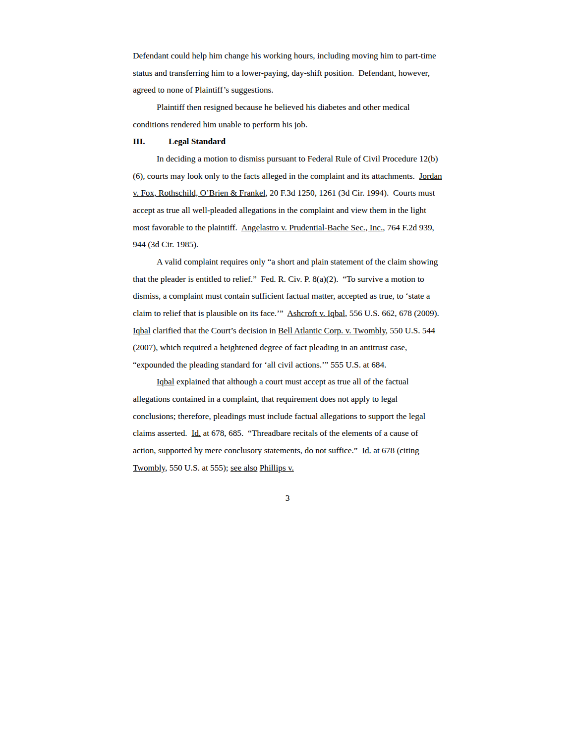Defendant could help him change his working hours, including moving him to part-time status and transferring him to a lower-paying, day-shift position. Defendant, however, agreed to none of Plaintiff’s suggestions.
Plaintiff then resigned because he believed his diabetes and other medical conditions rendered him unable to perform his job.
III. Legal Standard
In deciding a motion to dismiss pursuant to Federal Rule of Civil Procedure 12(b)(6), courts may look only to the facts alleged in the complaint and its attachments. Jordan v. Fox, Rothschild, O’Brien & Frankel, 20 F.3d 1250, 1261 (3d Cir. 1994). Courts must accept as true all well-pleaded allegations in the complaint and view them in the light most favorable to the plaintiff. Angelastro v. Prudential-Bache Sec., Inc., 764 F.2d 939, 944 (3d Cir. 1985).
A valid complaint requires only “a short and plain statement of the claim showing that the pleader is entitled to relief.” Fed. R. Civ. P. 8(a)(2). “To survive a motion to dismiss, a complaint must contain sufficient factual matter, accepted as true, to ‘state a claim to relief that is plausible on its face.’” Ashcroft v. Iqbal, 556 U.S. 662, 678 (2009). Iqbal clarified that the Court’s decision in Bell Atlantic Corp. v. Twombly, 550 U.S. 544 (2007), which required a heightened degree of fact pleading in an antitrust case, “expounded the pleading standard for ‘all civil actions.’” 555 U.S. at 684.
Iqbal explained that although a court must accept as true all of the factual allegations contained in a complaint, that requirement does not apply to legal conclusions; therefore, pleadings must include factual allegations to support the legal claims asserted. Id. at 678, 685. “Threadbare recitals of the elements of a cause of action, supported by mere conclusory statements, do not suffice.” Id. at 678 (citing Twombly, 550 U.S. at 555); see also Phillips v.
3